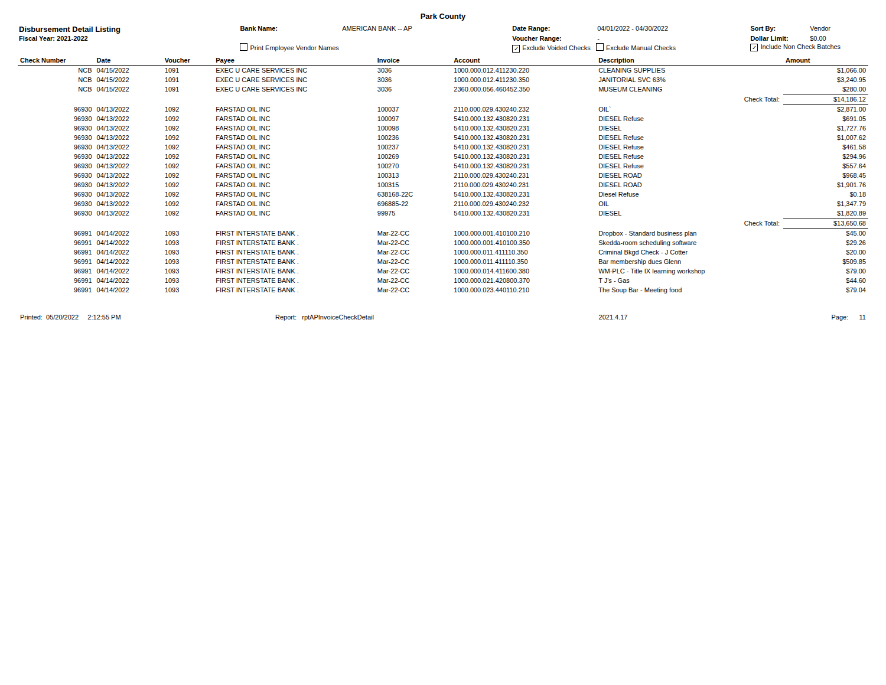Park County
| Disbursement Detail Listing | Bank Name: | AMERICAN BANK -- AP | Date Range: | 04/01/2022 - 04/30/2022 | Sort By: | Vendor |
| Fiscal Year: 2021-2022 | | | Voucher Range: | - | Dollar Limit: | $0.00 |
| | Print Employee Vendor Names | Exclude Voided Checks Exclude Manual Checks | Include Non Check Batches |
| Check Number | Date | Voucher | Payee | Invoice | Account | Description | Amount |
| --- | --- | --- | --- | --- | --- | --- | --- |
| NCB | 04/15/2022 | 1091 | EXEC U CARE SERVICES INC | 3036 | 1000.000.012.411230.220 | CLEANING SUPPLIES | $1,066.00 |
| NCB | 04/15/2022 | 1091 | EXEC U CARE SERVICES INC | 3036 | 1000.000.012.411230.350 | JANITORIAL SVC 63% | $3,240.95 |
| NCB | 04/15/2022 | 1091 | EXEC U CARE SERVICES INC | 3036 | 2360.000.056.460452.350 | MUSEUM CLEANING | $280.00 |
| | Check Total: | $14,186.12 |
| 96930 | 04/13/2022 | 1092 | FARSTAD OIL INC | 100037 | 2110.000.029.430240.232 | OIL` | $2,871.00 |
| 96930 | 04/13/2022 | 1092 | FARSTAD OIL INC | 100097 | 5410.000.132.430820.231 | DIESEL Refuse | $691.05 |
| 96930 | 04/13/2022 | 1092 | FARSTAD OIL INC | 100098 | 5410.000.132.430820.231 | DIESEL | $1,727.76 |
| 96930 | 04/13/2022 | 1092 | FARSTAD OIL INC | 100236 | 5410.000.132.430820.231 | DIESEL Refuse | $1,007.62 |
| 96930 | 04/13/2022 | 1092 | FARSTAD OIL INC | 100237 | 5410.000.132.430820.231 | DIESEL Refuse | $461.58 |
| 96930 | 04/13/2022 | 1092 | FARSTAD OIL INC | 100269 | 5410.000.132.430820.231 | DIESEL Refuse | $294.96 |
| 96930 | 04/13/2022 | 1092 | FARSTAD OIL INC | 100270 | 5410.000.132.430820.231 | DIESEL Refuse | $557.64 |
| 96930 | 04/13/2022 | 1092 | FARSTAD OIL INC | 100313 | 2110.000.029.430240.231 | DIESEL ROAD | $968.45 |
| 96930 | 04/13/2022 | 1092 | FARSTAD OIL INC | 100315 | 2110.000.029.430240.231 | DIESEL ROAD | $1,901.76 |
| 96930 | 04/13/2022 | 1092 | FARSTAD OIL INC | 638168-22C | 5410.000.132.430820.231 | Diesel Refuse | $0.18 |
| 96930 | 04/13/2022 | 1092 | FARSTAD OIL INC | 696885-22 | 2110.000.029.430240.232 | OIL | $1,347.79 |
| 96930 | 04/13/2022 | 1092 | FARSTAD OIL INC | 99975 | 5410.000.132.430820.231 | DIESEL | $1,820.89 |
| | Check Total: | $13,650.68 |
| 96991 | 04/14/2022 | 1093 | FIRST INTERSTATE BANK . | Mar-22-CC | 1000.000.001.410100.210 | Dropbox - Standard business plan | $45.00 |
| 96991 | 04/14/2022 | 1093 | FIRST INTERSTATE BANK . | Mar-22-CC | 1000.000.001.410100.350 | Skedda-room scheduling software | $29.26 |
| 96991 | 04/14/2022 | 1093 | FIRST INTERSTATE BANK . | Mar-22-CC | 1000.000.011.411110.350 | Criminal Bkgd Check - J Cotter | $20.00 |
| 96991 | 04/14/2022 | 1093 | FIRST INTERSTATE BANK . | Mar-22-CC | 1000.000.011.411110.350 | Bar membership dues Glenn | $509.85 |
| 96991 | 04/14/2022 | 1093 | FIRST INTERSTATE BANK . | Mar-22-CC | 1000.000.014.411600.380 | WM-PLC - Title IX learning workshop | $79.00 |
| 96991 | 04/14/2022 | 1093 | FIRST INTERSTATE BANK . | Mar-22-CC | 1000.000.021.420800.370 | T J's - Gas | $44.60 |
| 96991 | 04/14/2022 | 1093 | FIRST INTERSTATE BANK . | Mar-22-CC | 1000.000.023.440110.210 | The Soup Bar - Meeting food | $79.04 |
| Printed: 05/20/2022 2:12:55 PM | Report: rptAPInvoiceCheckDetail | 2021.4.17 | Page: 11 |